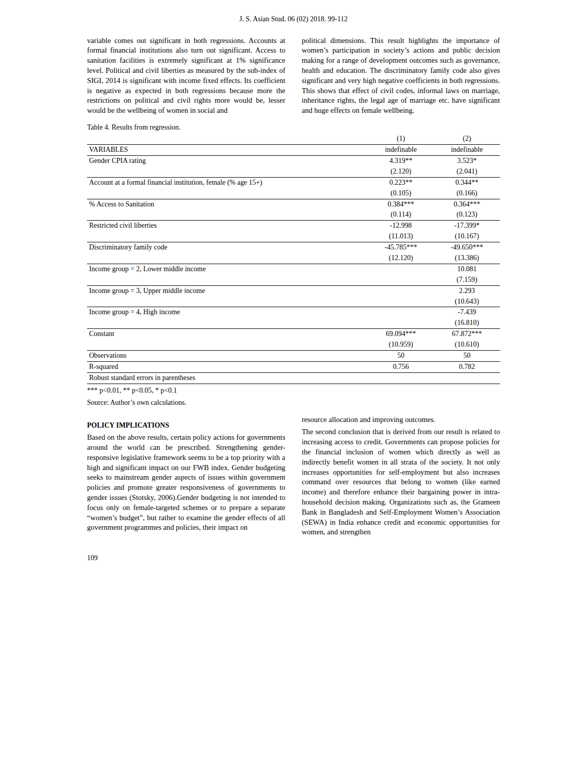J. S. Asian Stud. 06 (02) 2018. 99-112
variable comes out significant in both regressions. Accounts at formal financial institutions also turn out significant. Access to sanitation facilities is extremely significant at 1% significance level. Political and civil liberties as measured by the sub-index of SIGI, 2014 is significant with income fixed effects. Its coefficient is negative as expected in both regressions because more the restrictions on political and civil rights more would be, lesser would be the wellbeing of women in social and
political dimensions. This result highlights the importance of women’s participation in society’s actions and public decision making for a range of development outcomes such as governance, health and education. The discriminatory family code also gives significant and very high negative coefficients in both regressions. This shows that effect of civil codes, informal laws on marriage, inheritance rights, the legal age of marriage etc. have significant and huge effects on female wellbeing.
Table 4. Results from regression.
| | (1) | (2) |
| VARIABLES | indefinable | indefinable |
| Gender CPIA rating | 4.319** | 3.523* |
| | (2.120) | (2.041) |
| Account at a formal financial institution, female (% age 15+) | 0.223** | 0.344** |
| | (0.105) | (0.166) |
| % Access to Sanitation | 0.384*** | 0.364*** |
| | (0.114) | (0.123) |
| Restricted civil liberties | -12.998 | -17.399* |
| | (11.013) | (10.167) |
| Discriminatory family code | -45.785*** | -49.650*** |
| | (12.120) | (13.386) |
| Income group = 2, Lower middle income | | 10.081 |
| | | (7.159) |
| Income group = 3, Upper middle income | | 2.293 |
| | | (10.643) |
| Income group = 4, High income | | -7.439 |
| | | (16.810) |
| Constant | 69.094*** | 67.872*** |
| | (10.959) | (10.610) |
| Observations | 50 | 50 |
| R-squared | 0.756 | 0.782 |
| Robust standard errors in parentheses |
*** p<0.01, ** p<0.05, * p<0.1
Source: Author’s own calculations.
Policy Implications
Based on the above results, certain policy actions for governments around the world can be prescribed. Strengthening gender-responsive legislative framework seems to be a top priority with a high and significant impact on our FWB index. Gender budgeting seeks to mainstream gender aspects of issues within government policies and promote greater responsiveness of governments to gender issues (Stotsky, 2006).Gender budgeting is not intended to focus only on female-targeted schemes or to prepare a separate “women’s budget”, but rather to examine the gender effects of all government programmes and policies, their impact on
resource allocation and improving outcomes.
The second conclusion that is derived from our result is related to increasing access to credit. Governments can propose policies for the financial inclusion of women which directly as well as indirectly benefit women in all strata of the society. It not only increases opportunities for self-employment but also increases command over resources that belong to women (like earned income) and therefore enhance their bargaining power in intra-household decision making. Organizations such as, the Grameen Bank in Bangladesh and Self-Employment Women’s Association (SEWA) in India enhance credit and economic opportunities for women, and strengthen
109